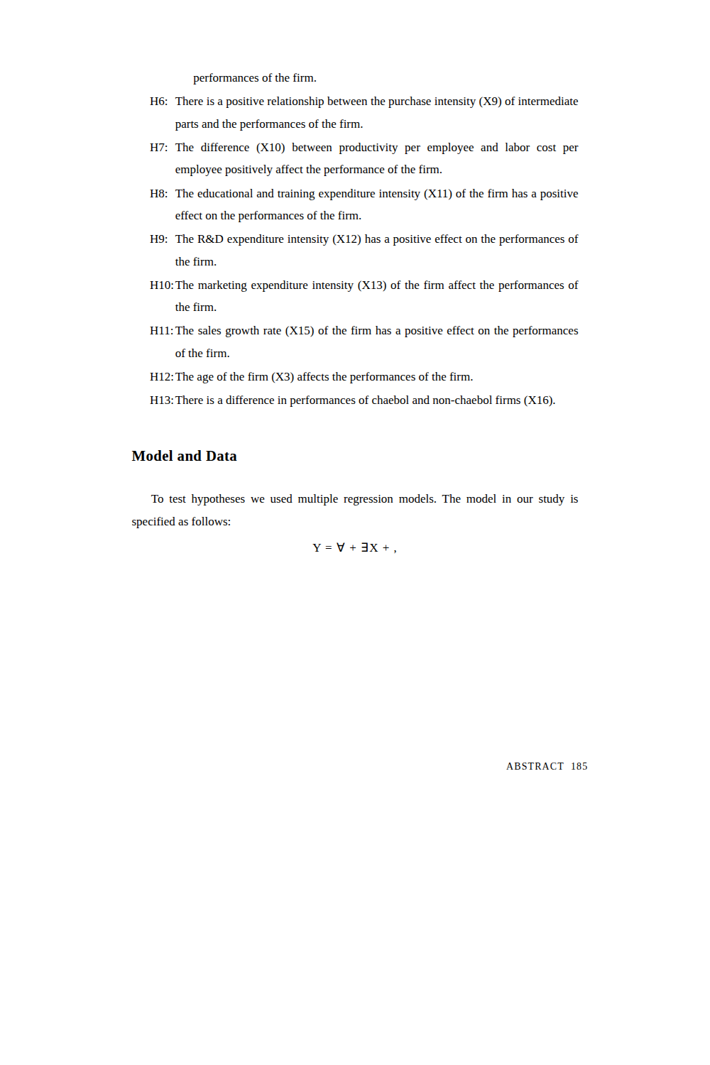performances of the firm.
H6:
There is a positive relationship between the purchase intensity (X9) of intermediate parts and the performances of the firm.
H7:
The difference (X10) between productivity per employee and labor cost per employee positively affect the performance of the firm.
H8:
The educational and training expenditure intensity (X11) of the firm has a positive effect on the performances of the firm.
H9:
The R&D expenditure intensity (X12) has a positive effect on the performances of the firm.
H10:
The marketing expenditure intensity (X13) of the firm affect the performances of the firm.
H11:
The sales growth rate (X15) of the firm has a positive effect on the performances of the firm.
H12:
The age of the firm (X3) affects the performances of the firm.
H13:
There is a difference in performances of chaebol and non-chaebol firms (X16).
Model and Data
To test hypotheses we used multiple regression models. The model in our study is specified as follows:
Y = ∀ + ∃X + ,
ABSTRACT 185